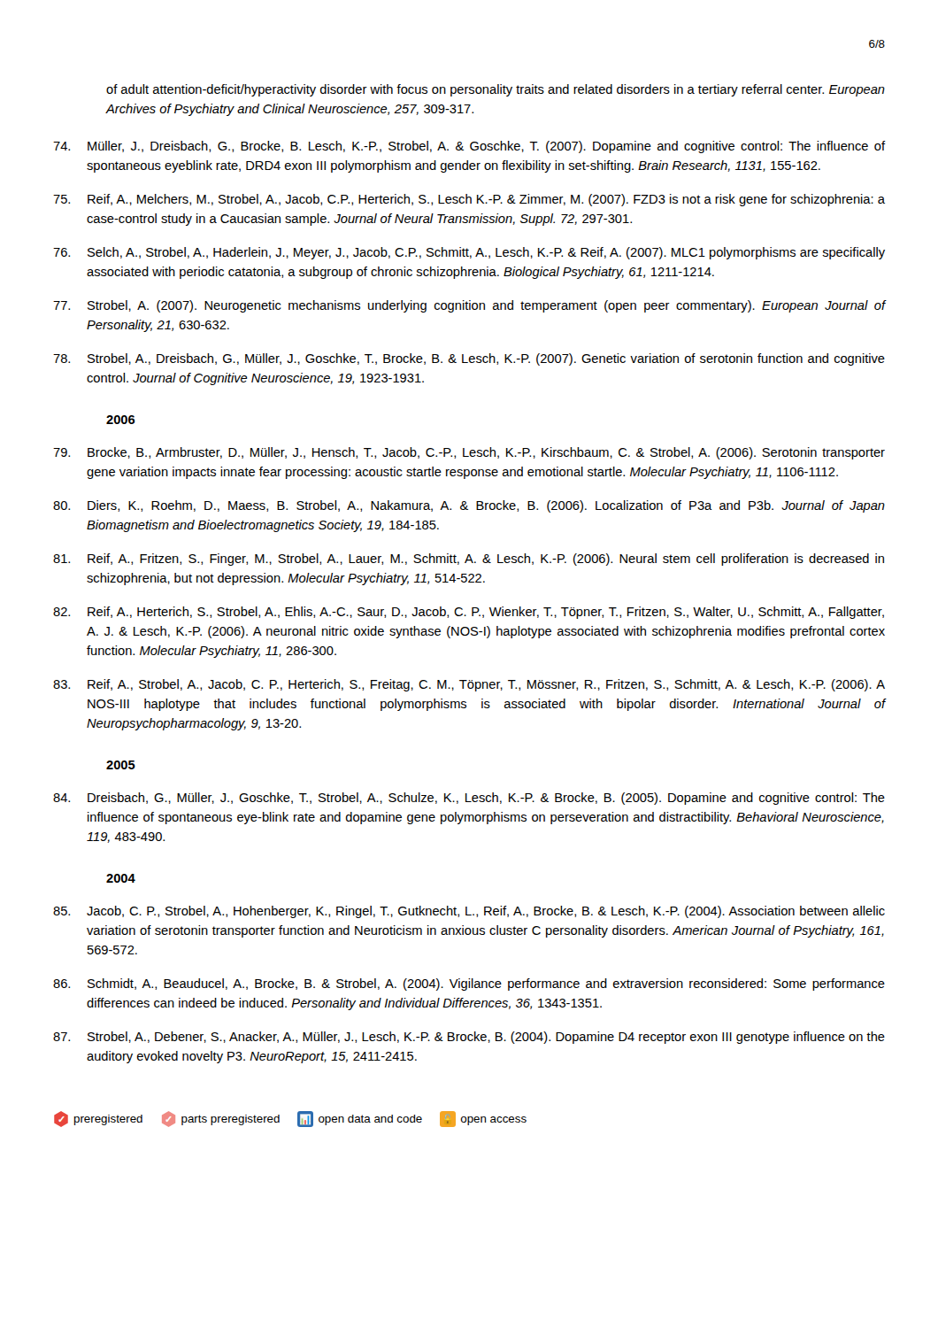6/8
of adult attention-deficit/hyperactivity disorder with focus on personality traits and related disorders in a tertiary referral center. European Archives of Psychiatry and Clinical Neuroscience, 257, 309-317.
74. Müller, J., Dreisbach, G., Brocke, B. Lesch, K.-P., Strobel, A. & Goschke, T. (2007). Dopamine and cognitive control: The influence of spontaneous eyeblink rate, DRD4 exon III polymorphism and gender on flexibility in set-shifting. Brain Research, 1131, 155-162.
75. Reif, A., Melchers, M., Strobel, A., Jacob, C.P., Herterich, S., Lesch K.-P. & Zimmer, M. (2007). FZD3 is not a risk gene for schizophrenia: a case-control study in a Caucasian sample. Journal of Neural Transmission, Suppl. 72, 297-301.
76. Selch, A., Strobel, A., Haderlein, J., Meyer, J., Jacob, C.P., Schmitt, A., Lesch, K.-P. & Reif, A. (2007). MLC1 polymorphisms are specifically associated with periodic catatonia, a subgroup of chronic schizophrenia. Biological Psychiatry, 61, 1211-1214.
77. Strobel, A. (2007). Neurogenetic mechanisms underlying cognition and temperament (open peer commentary). European Journal of Personality, 21, 630-632.
78. Strobel, A., Dreisbach, G., Müller, J., Goschke, T., Brocke, B. & Lesch, K.-P. (2007). Genetic variation of serotonin function and cognitive control. Journal of Cognitive Neuroscience, 19, 1923-1931.
2006
79. Brocke, B., Armbruster, D., Müller, J., Hensch, T., Jacob, C.-P., Lesch, K.-P., Kirschbaum, C. & Strobel, A. (2006). Serotonin transporter gene variation impacts innate fear processing: acoustic startle response and emotional startle. Molecular Psychiatry, 11, 1106-1112.
80. Diers, K., Roehm, D., Maess, B. Strobel, A., Nakamura, A. & Brocke, B. (2006). Localization of P3a and P3b. Journal of Japan Biomagnetism and Bioelectromagnetics Society, 19, 184-185.
81. Reif, A., Fritzen, S., Finger, M., Strobel, A., Lauer, M., Schmitt, A. & Lesch, K.-P. (2006). Neural stem cell proliferation is decreased in schizophrenia, but not depression. Molecular Psychiatry, 11, 514-522.
82. Reif, A., Herterich, S., Strobel, A., Ehlis, A.-C., Saur, D., Jacob, C. P., Wienker, T., Töpner, T., Fritzen, S., Walter, U., Schmitt, A., Fallgatter, A. J. & Lesch, K.-P. (2006). A neuronal nitric oxide synthase (NOS-I) haplotype associated with schizophrenia modifies prefrontal cortex function. Molecular Psychiatry, 11, 286-300.
83. Reif, A., Strobel, A., Jacob, C. P., Herterich, S., Freitag, C. M., Töpner, T., Mössner, R., Fritzen, S., Schmitt, A. & Lesch, K.-P. (2006). A NOS-III haplotype that includes functional polymorphisms is associated with bipolar disorder. International Journal of Neuropsychopharmacology, 9, 13-20.
2005
84. Dreisbach, G., Müller, J., Goschke, T., Strobel, A., Schulze, K., Lesch, K.-P. & Brocke, B. (2005). Dopamine and cognitive control: The influence of spontaneous eye-blink rate and dopamine gene polymorphisms on perseveration and distractibility. Behavioral Neuroscience, 119, 483-490.
2004
85. Jacob, C. P., Strobel, A., Hohenberger, K., Ringel, T., Gutknecht, L., Reif, A., Brocke, B. & Lesch, K.-P. (2004). Association between allelic variation of serotonin transporter function and Neuroticism in anxious cluster C personality disorders. American Journal of Psychiatry, 161, 569-572.
86. Schmidt, A., Beauducel, A., Brocke, B. & Strobel, A. (2004). Vigilance performance and extraversion reconsidered: Some performance differences can indeed be induced. Personality and Individual Differences, 36, 1343-1351.
87. Strobel, A., Debener, S., Anacker, A., Müller, J., Lesch, K.-P. & Brocke, B. (2004). Dopamine D4 receptor exon III genotype influence on the auditory evoked novelty P3. NeuroReport, 15, 2411-2415.
✓ preregistered ✓ parts preregistered 📊 open data and code 🔓 open access